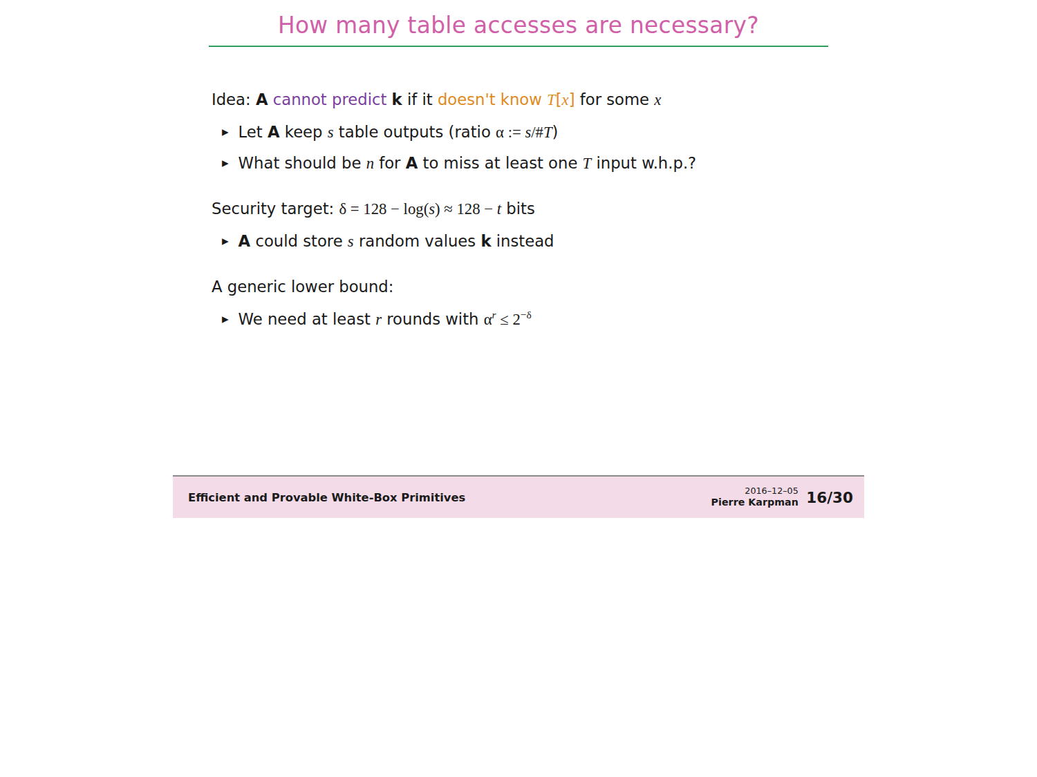How many table accesses are necessary?
Idea: A cannot predict k if it doesn't know T[x] for some x
Let A keep s table outputs (ratio α := s/#T)
What should be n for A to miss at least one T input w.h.p.?
Security target: δ = 128 − log(s) ≈ 128 − t bits
A could store s random values k instead
A generic lower bound:
We need at least r rounds with αr ≤ 2−δ
Efficient and Provable White-Box Primitives 2016–12–05
Pierre Karpman 16/30